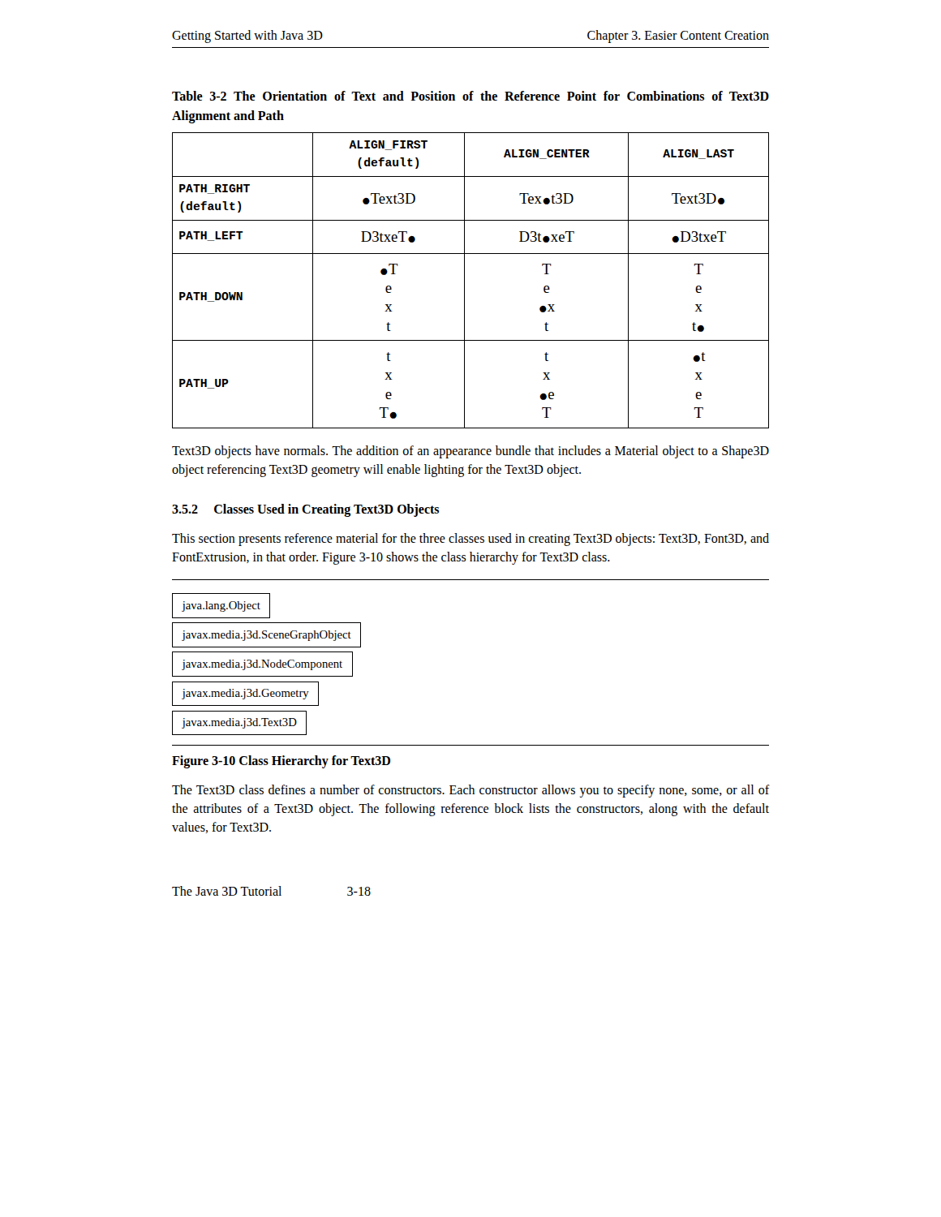Getting Started with Java 3D
Chapter 3. Easier Content Creation
Table 3-2 The Orientation of Text and Position of the Reference Point for Combinations of Text3D Alignment and Path
| | ALIGN_FIRST (default) | ALIGN_CENTER | ALIGN_LAST |
| --- | --- | --- | --- |
| PATH_RIGHT (default) | ● Text3D | Tex ● t3D | Text3D ● |
| PATH_LEFT | D3txeT ● | D3t ● xeT | ● D3txeT |
| PATH_DOWN | ● T e x t | T e ● x t | T e x t ● |
| PATH_UP | t x e T ● | t x ● e T | ● t x e T |
Text3D objects have normals. The addition of an appearance bundle that includes a Material object to a Shape3D object referencing Text3D geometry will enable lighting for the Text3D object.
3.5.2 Classes Used in Creating Text3D Objects
This section presents reference material for the three classes used in creating Text3D objects: Text3D, Font3D, and FontExtrusion, in that order. Figure 3-10 shows the class hierarchy for Text3D class.
java.lang.Object
javax.media.j3d.SceneGraphObject
javax.media.j3d.NodeComponent
javax.media.j3d.Geometry
javax.media.j3d.Text3D
Figure 3-10 Class Hierarchy for Text3D
The Text3D class defines a number of constructors. Each constructor allows you to specify none, some, or all of the attributes of a Text3D object. The following reference block lists the constructors, along with the default values, for Text3D.
The Java 3D Tutorial
3-18